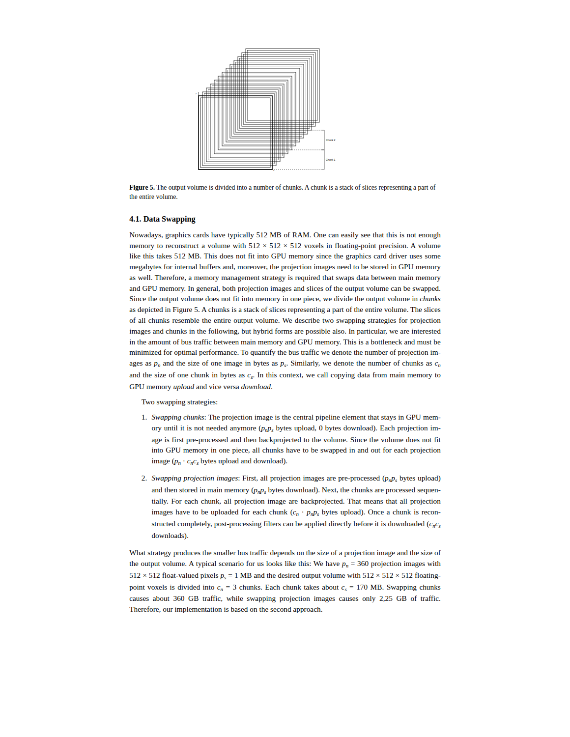y x Chunk 1 Chunk 2
Figure 5. The output volume is divided into a number of chunks. A chunk is a stack of slices representing a part of the entire volume.
4.1. Data Swapping
Nowadays, graphics cards have typically 512 MB of RAM. One can easily see that this is not enough memory to reconstruct a volume with 512 × 512 × 512 voxels in floating-point precision. A volume like this takes 512 MB. This does not fit into GPU memory since the graphics card driver uses some megabytes for internal buffers and, moreover, the projection images need to be stored in GPU memory as well. Therefore, a memory management strategy is required that swaps data between main memory and GPU memory. In general, both projection images and slices of the output volume can be swapped. Since the output volume does not fit into memory in one piece, we divide the output volume in chunks as depicted in Figure 5. A chunks is a stack of slices representing a part of the entire volume. The slices of all chunks resemble the entire output volume. We describe two swapping strategies for projection images and chunks in the following, but hybrid forms are possible also. In particular, we are interested in the amount of bus traffic between main memory and GPU memory. This is a bottleneck and must be minimized for optimal performance. To quantify the bus traffic we denote the number of projection images as pn and the size of one image in bytes as ps. Similarly, we denote the number of chunks as cn and the size of one chunk in bytes as cs. In this context, we call copying data from main memory to GPU memory upload and vice versa download.
Two swapping strategies:
Swapping chunks: The projection image is the central pipeline element that stays in GPU memory until it is not needed anymore (pnps bytes upload, 0 bytes download). Each projection image is first pre-processed and then backprojected to the volume. Since the volume does not fit into GPU memory in one piece, all chunks have to be swapped in and out for each projection image (pn · cncs bytes upload and download).
Swapping projection images: First, all projection images are pre-processed (pnps bytes upload) and then stored in main memory (pnps bytes download). Next, the chunks are processed sequentially. For each chunk, all projection image are backprojected. That means that all projection images have to be uploaded for each chunk (cn · pnps bytes upload). Once a chunk is reconstructed completely, post-processing filters can be applied directly before it is downloaded (cncs downloads).
What strategy produces the smaller bus traffic depends on the size of a projection image and the size of the output volume. A typical scenario for us looks like this: We have pn = 360 projection images with 512 × 512 float-valued pixels ps = 1 MB and the desired output volume with 512 × 512 × 512 floating-point voxels is divided into cn = 3 chunks. Each chunk takes about cs = 170 MB. Swapping chunks causes about 360 GB traffic, while swapping projection images causes only 2,25 GB of traffic. Therefore, our implementation is based on the second approach.